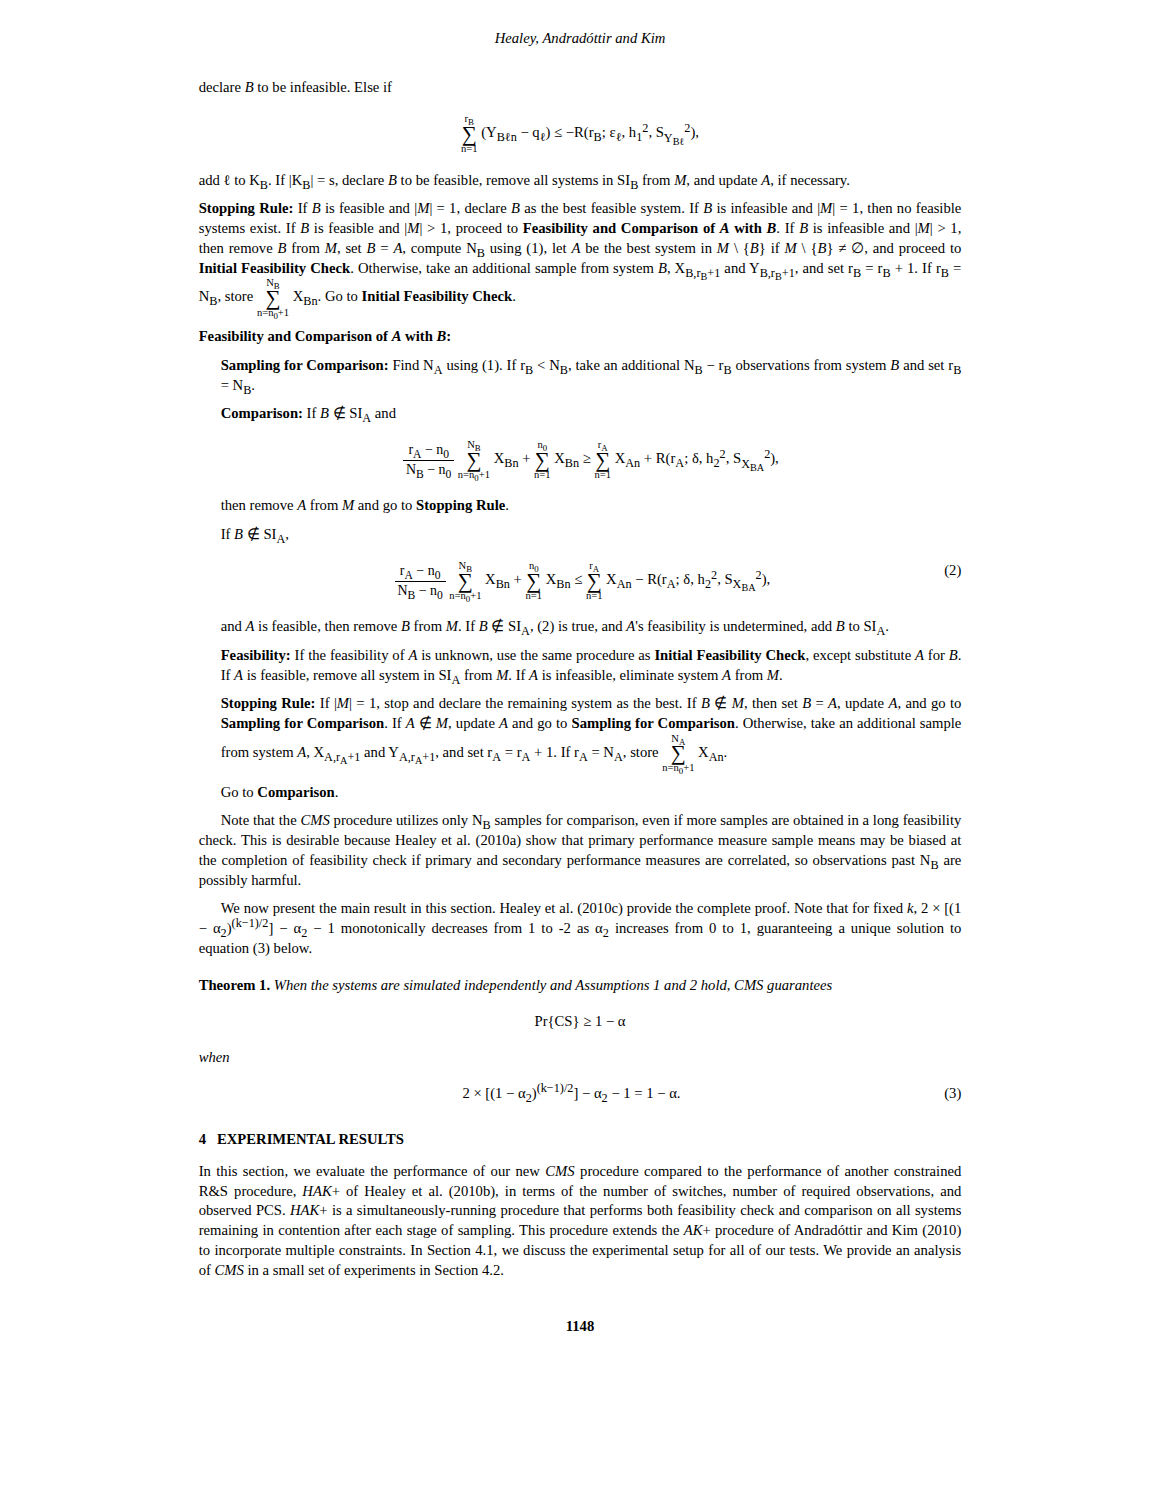Healey, Andradóttir and Kim
declare B to be infeasible. Else if
rB∑n=1 (YBℓn − qℓ) ≤ −R(rB; εℓ, h12, SYBℓ2),
add ℓ to KB. If |KB| = s, declare B to be feasible, remove all systems in SIB from M, and update A, if necessary.
Stopping Rule: If B is feasible and |M| = 1, declare B as the best feasible system. If B is infeasible and |M| = 1, then no feasible systems exist. If B is feasible and |M| > 1, proceed to Feasibility and Comparison of A with B. If B is infeasible and |M| > 1, then remove B from M, set B = A, compute NB using (1), let A be the best system in M \ {B} if M \ {B} ≠ ∅, and proceed to Initial Feasibility Check. Otherwise, take an additional sample from system B, XB,rB+1 and YB,rB+1, and set rB = rB + 1. If rB = NB, store NB∑n=n0+1 XBn. Go to Initial Feasibility Check.
Feasibility and Comparison of A with B:
Sampling for Comparison: Find NA using (1). If rB < NB, take an additional NB − rB observations from system B and set rB = NB.
Comparison: If B ∉ SIA and
rA − n0 NB − n0 NB∑n=n0+1 XBn + n0∑n=1 XBn ≥ rA∑n=1 XAn + R(rA; δ, h22, SXBA2),
then remove A from M and go to Stopping Rule.
If B ∉ SIA,
(2) rA − n0 NB − n0 NB∑n=n0+1 XBn + n0∑n=1 XBn ≤ rA∑n=1 XAn − R(rA; δ, h22, SXBA2),
and A is feasible, then remove B from M. If B ∉ SIA, (2) is true, and A's feasibility is undetermined, add B to SIA.
Feasibility: If the feasibility of A is unknown, use the same procedure as Initial Feasibility Check, except substitute A for B. If A is feasible, remove all system in SIA from M. If A is infeasible, eliminate system A from M.
Stopping Rule: If |M| = 1, stop and declare the remaining system as the best. If B ∉ M, then set B = A, update A, and go to Sampling for Comparison. If A ∉ M, update A and go to Sampling for Comparison. Otherwise, take an additional sample from system A, XA,rA+1 and YA,rA+1, and set rA = rA + 1. If rA = NA, store NA∑n=n0+1 XAn.
Go to Comparison.
Note that the CMS procedure utilizes only NB samples for comparison, even if more samples are obtained in a long feasibility check. This is desirable because Healey et al. (2010a) show that primary performance measure sample means may be biased at the completion of feasibility check if primary and secondary performance measures are correlated, so observations past NB are possibly harmful.
We now present the main result in this section. Healey et al. (2010c) provide the complete proof. Note that for fixed k, 2 × [(1 − α2)(k−1)/2] − α2 − 1 monotonically decreases from 1 to -2 as α2 increases from 0 to 1, guaranteeing a unique solution to equation (3) below.
Theorem 1. When the systems are simulated independently and Assumptions 1 and 2 hold, CMS guarantees
Pr{CS} ≥ 1 − α
when
(3) 2 × [(1 − α2)(k−1)/2] − α2 − 1 = 1 − α.
4 EXPERIMENTAL RESULTS
In this section, we evaluate the performance of our new CMS procedure compared to the performance of another constrained R&S procedure, HAK+ of Healey et al. (2010b), in terms of the number of switches, number of required observations, and observed PCS. HAK+ is a simultaneously-running procedure that performs both feasibility check and comparison on all systems remaining in contention after each stage of sampling. This procedure extends the AK+ procedure of Andradóttir and Kim (2010) to incorporate multiple constraints. In Section 4.1, we discuss the experimental setup for all of our tests. We provide an analysis of CMS in a small set of experiments in Section 4.2.
1148